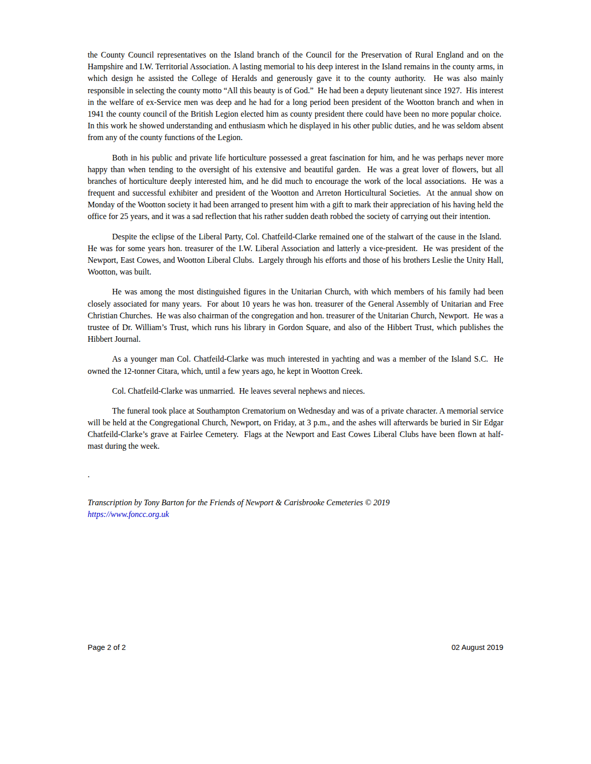the County Council representatives on the Island branch of the Council for the Preservation of Rural England and on the Hampshire and I.W. Territorial Association. A lasting memorial to his deep interest in the Island remains in the county arms, in which design he assisted the College of Heralds and generously gave it to the county authority. He was also mainly responsible in selecting the county motto “All this beauty is of God.” He had been a deputy lieutenant since 1927. His interest in the welfare of ex-Service men was deep and he had for a long period been president of the Wootton branch and when in 1941 the county council of the British Legion elected him as county president there could have been no more popular choice. In this work he showed understanding and enthusiasm which he displayed in his other public duties, and he was seldom absent from any of the county functions of the Legion.
Both in his public and private life horticulture possessed a great fascination for him, and he was perhaps never more happy than when tending to the oversight of his extensive and beautiful garden. He was a great lover of flowers, but all branches of horticulture deeply interested him, and he did much to encourage the work of the local associations. He was a frequent and successful exhibiter and president of the Wootton and Arreton Horticultural Societies. At the annual show on Monday of the Wootton society it had been arranged to present him with a gift to mark their appreciation of his having held the office for 25 years, and it was a sad reflection that his rather sudden death robbed the society of carrying out their intention.
Despite the eclipse of the Liberal Party, Col. Chatfeild-Clarke remained one of the stalwart of the cause in the Island. He was for some years hon. treasurer of the I.W. Liberal Association and latterly a vice-president. He was president of the Newport, East Cowes, and Wootton Liberal Clubs. Largely through his efforts and those of his brothers Leslie the Unity Hall, Wootton, was built.
He was among the most distinguished figures in the Unitarian Church, with which members of his family had been closely associated for many years. For about 10 years he was hon. treasurer of the General Assembly of Unitarian and Free Christian Churches. He was also chairman of the congregation and hon. treasurer of the Unitarian Church, Newport. He was a trustee of Dr. William’s Trust, which runs his library in Gordon Square, and also of the Hibbert Trust, which publishes the Hibbert Journal.
As a younger man Col. Chatfeild-Clarke was much interested in yachting and was a member of the Island S.C. He owned the 12-tonner Citara, which, until a few years ago, he kept in Wootton Creek.
Col. Chatfeild-Clarke was unmarried. He leaves several nephews and nieces.
The funeral took place at Southampton Crematorium on Wednesday and was of a private character. A memorial service will be held at the Congregational Church, Newport, on Friday, at 3 p.m., and the ashes will afterwards be buried in Sir Edgar Chatfeild-Clarke’s grave at Fairlee Cemetery. Flags at the Newport and East Cowes Liberal Clubs have been flown at half-mast during the week.
.
Transcription by Tony Barton for the Friends of Newport & Carisbrooke Cemeteries © 2019
https://www.foncc.org.uk
Page 2 of 2 02 August 2019